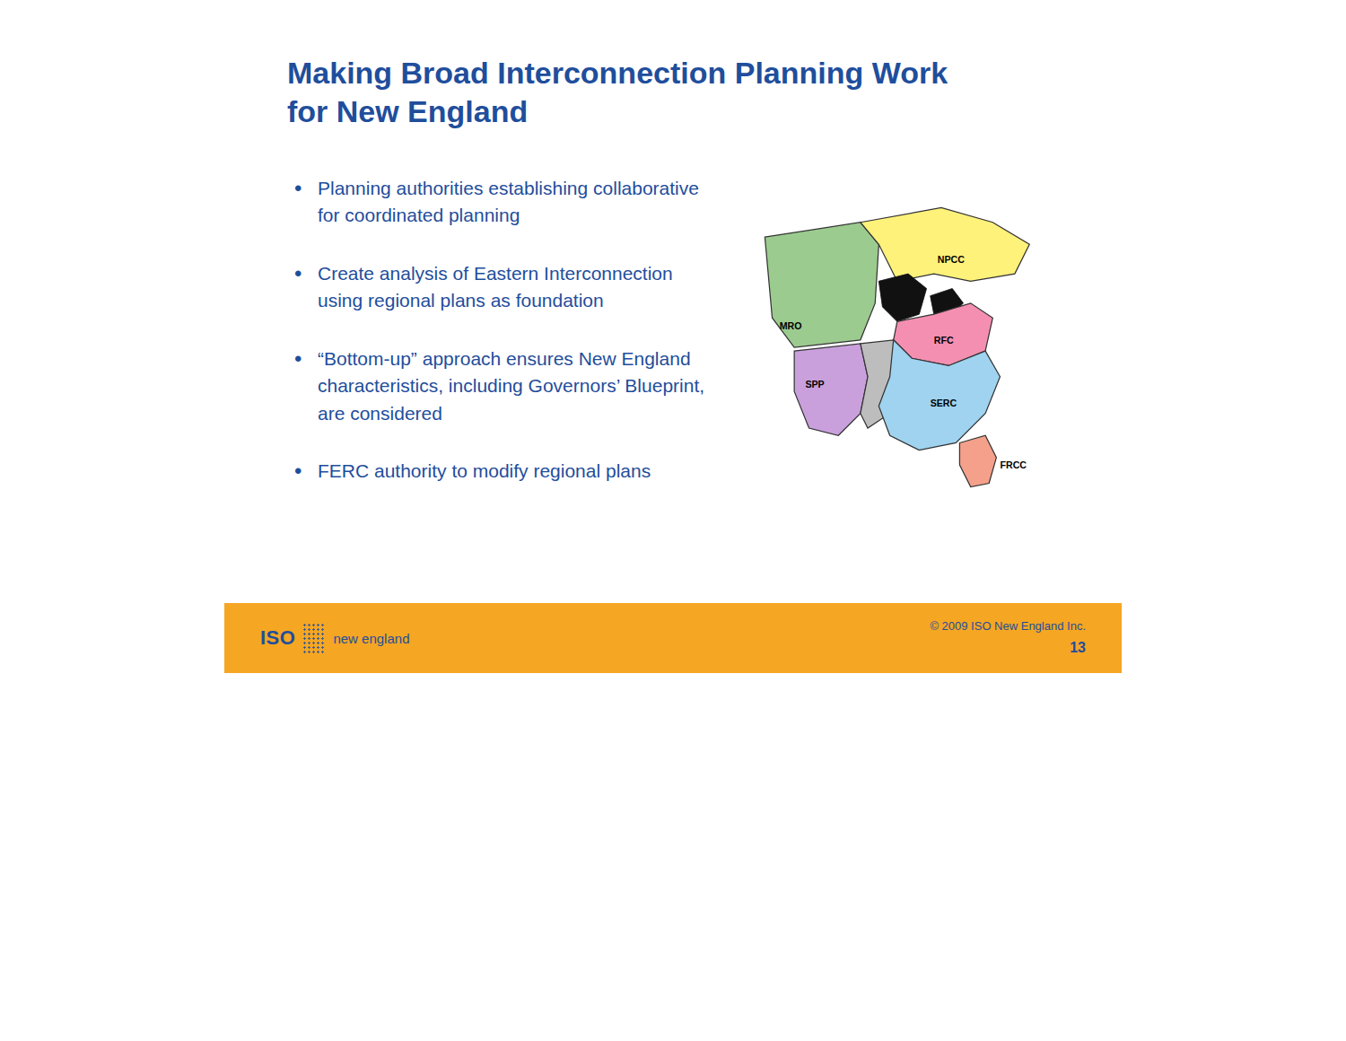Making Broad Interconnection Planning Work
for New England
Planning authorities establishing collaborative for coordinated planning
Create analysis of Eastern Interconnection using regional plans as foundation
“Bottom-up” approach ensures New England characteristics, including Governors’ Blueprint, are considered
FERC authority to modify regional plans
MRO NPCC RFC SPP SERC FRCC
ISO new england
© 2009 ISO New England Inc.
13